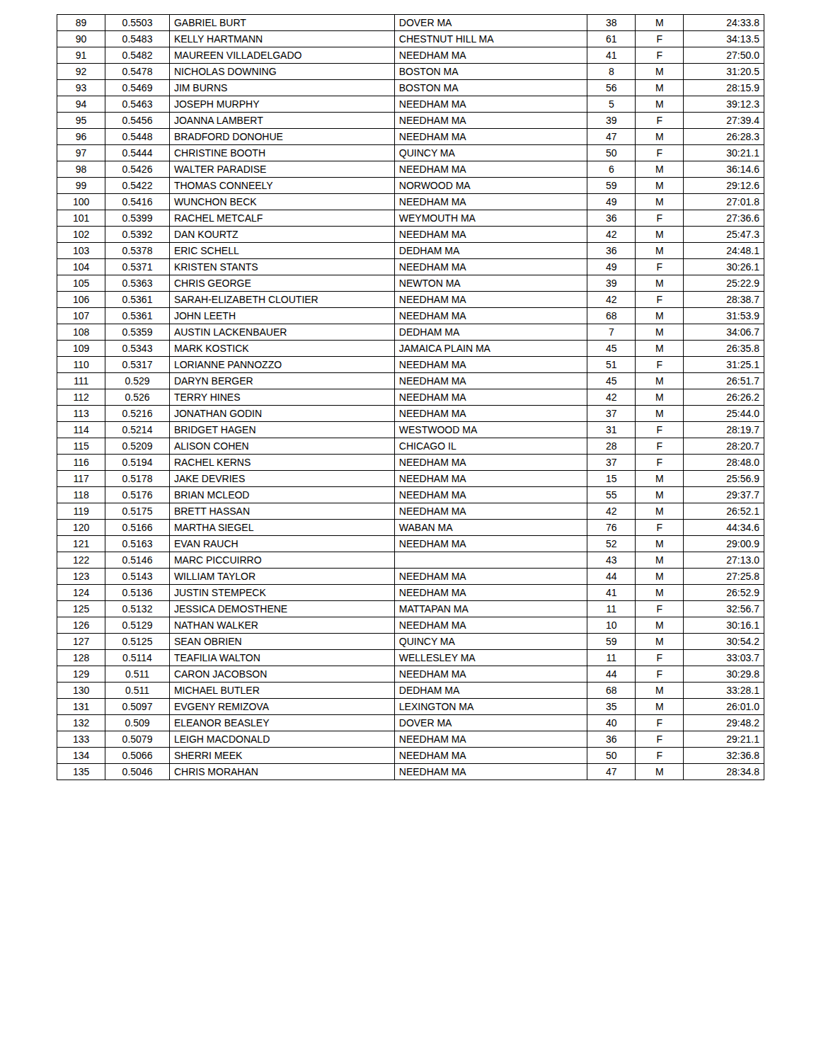| 89 | 0.5503 | GABRIEL BURT | DOVER MA | 38 | M | 24:33.8 |
| 90 | 0.5483 | KELLY HARTMANN | CHESTNUT HILL MA | 61 | F | 34:13.5 |
| 91 | 0.5482 | MAUREEN VILLADELGADO | NEEDHAM MA | 41 | F | 27:50.0 |
| 92 | 0.5478 | NICHOLAS DOWNING | BOSTON MA | 8 | M | 31:20.5 |
| 93 | 0.5469 | JIM BURNS | BOSTON MA | 56 | M | 28:15.9 |
| 94 | 0.5463 | JOSEPH MURPHY | NEEDHAM MA | 5 | M | 39:12.3 |
| 95 | 0.5456 | JOANNA LAMBERT | NEEDHAM MA | 39 | F | 27:39.4 |
| 96 | 0.5448 | BRADFORD DONOHUE | NEEDHAM MA | 47 | M | 26:28.3 |
| 97 | 0.5444 | CHRISTINE BOOTH | QUINCY MA | 50 | F | 30:21.1 |
| 98 | 0.5426 | WALTER PARADISE | NEEDHAM MA | 6 | M | 36:14.6 |
| 99 | 0.5422 | THOMAS CONNEELY | NORWOOD MA | 59 | M | 29:12.6 |
| 100 | 0.5416 | WUNCHON BECK | NEEDHAM MA | 49 | M | 27:01.8 |
| 101 | 0.5399 | RACHEL METCALF | WEYMOUTH MA | 36 | F | 27:36.6 |
| 102 | 0.5392 | DAN KOURTZ | NEEDHAM MA | 42 | M | 25:47.3 |
| 103 | 0.5378 | ERIC SCHELL | DEDHAM MA | 36 | M | 24:48.1 |
| 104 | 0.5371 | KRISTEN STANTS | NEEDHAM MA | 49 | F | 30:26.1 |
| 105 | 0.5363 | CHRIS GEORGE | NEWTON MA | 39 | M | 25:22.9 |
| 106 | 0.5361 | SARAH-ELIZABETH CLOUTIER | NEEDHAM MA | 42 | F | 28:38.7 |
| 107 | 0.5361 | JOHN LEETH | NEEDHAM MA | 68 | M | 31:53.9 |
| 108 | 0.5359 | AUSTIN LACKENBAUER | DEDHAM MA | 7 | M | 34:06.7 |
| 109 | 0.5343 | MARK KOSTICK | JAMAICA PLAIN MA | 45 | M | 26:35.8 |
| 110 | 0.5317 | LORIANNE PANNOZZO | NEEDHAM MA | 51 | F | 31:25.1 |
| 111 | 0.529 | DARYN BERGER | NEEDHAM MA | 45 | M | 26:51.7 |
| 112 | 0.526 | TERRY HINES | NEEDHAM MA | 42 | M | 26:26.2 |
| 113 | 0.5216 | JONATHAN GODIN | NEEDHAM MA | 37 | M | 25:44.0 |
| 114 | 0.5214 | BRIDGET HAGEN | WESTWOOD MA | 31 | F | 28:19.7 |
| 115 | 0.5209 | ALISON COHEN | CHICAGO IL | 28 | F | 28:20.7 |
| 116 | 0.5194 | RACHEL KERNS | NEEDHAM MA | 37 | F | 28:48.0 |
| 117 | 0.5178 | JAKE DEVRIES | NEEDHAM MA | 15 | M | 25:56.9 |
| 118 | 0.5176 | BRIAN MCLEOD | NEEDHAM MA | 55 | M | 29:37.7 |
| 119 | 0.5175 | BRETT HASSAN | NEEDHAM MA | 42 | M | 26:52.1 |
| 120 | 0.5166 | MARTHA SIEGEL | WABAN MA | 76 | F | 44:34.6 |
| 121 | 0.5163 | EVAN RAUCH | NEEDHAM MA | 52 | M | 29:00.9 |
| 122 | 0.5146 | MARC PICCUIRRO | | 43 | M | 27:13.0 |
| 123 | 0.5143 | WILLIAM TAYLOR | NEEDHAM MA | 44 | M | 27:25.8 |
| 124 | 0.5136 | JUSTIN STEMPECK | NEEDHAM MA | 41 | M | 26:52.9 |
| 125 | 0.5132 | JESSICA DEMOSTHENE | MATTAPAN MA | 11 | F | 32:56.7 |
| 126 | 0.5129 | NATHAN WALKER | NEEDHAM MA | 10 | M | 30:16.1 |
| 127 | 0.5125 | SEAN OBRIEN | QUINCY MA | 59 | M | 30:54.2 |
| 128 | 0.5114 | TEAFILIA WALTON | WELLESLEY MA | 11 | F | 33:03.7 |
| 129 | 0.511 | CARON JACOBSON | NEEDHAM MA | 44 | F | 30:29.8 |
| 130 | 0.511 | MICHAEL BUTLER | DEDHAM MA | 68 | M | 33:28.1 |
| 131 | 0.5097 | EVGENY REMIZOVA | LEXINGTON MA | 35 | M | 26:01.0 |
| 132 | 0.509 | ELEANOR BEASLEY | DOVER MA | 40 | F | 29:48.2 |
| 133 | 0.5079 | LEIGH MACDONALD | NEEDHAM MA | 36 | F | 29:21.1 |
| 134 | 0.5066 | SHERRI MEEK | NEEDHAM MA | 50 | F | 32:36.8 |
| 135 | 0.5046 | CHRIS MORAHAN | NEEDHAM MA | 47 | M | 28:34.8 |